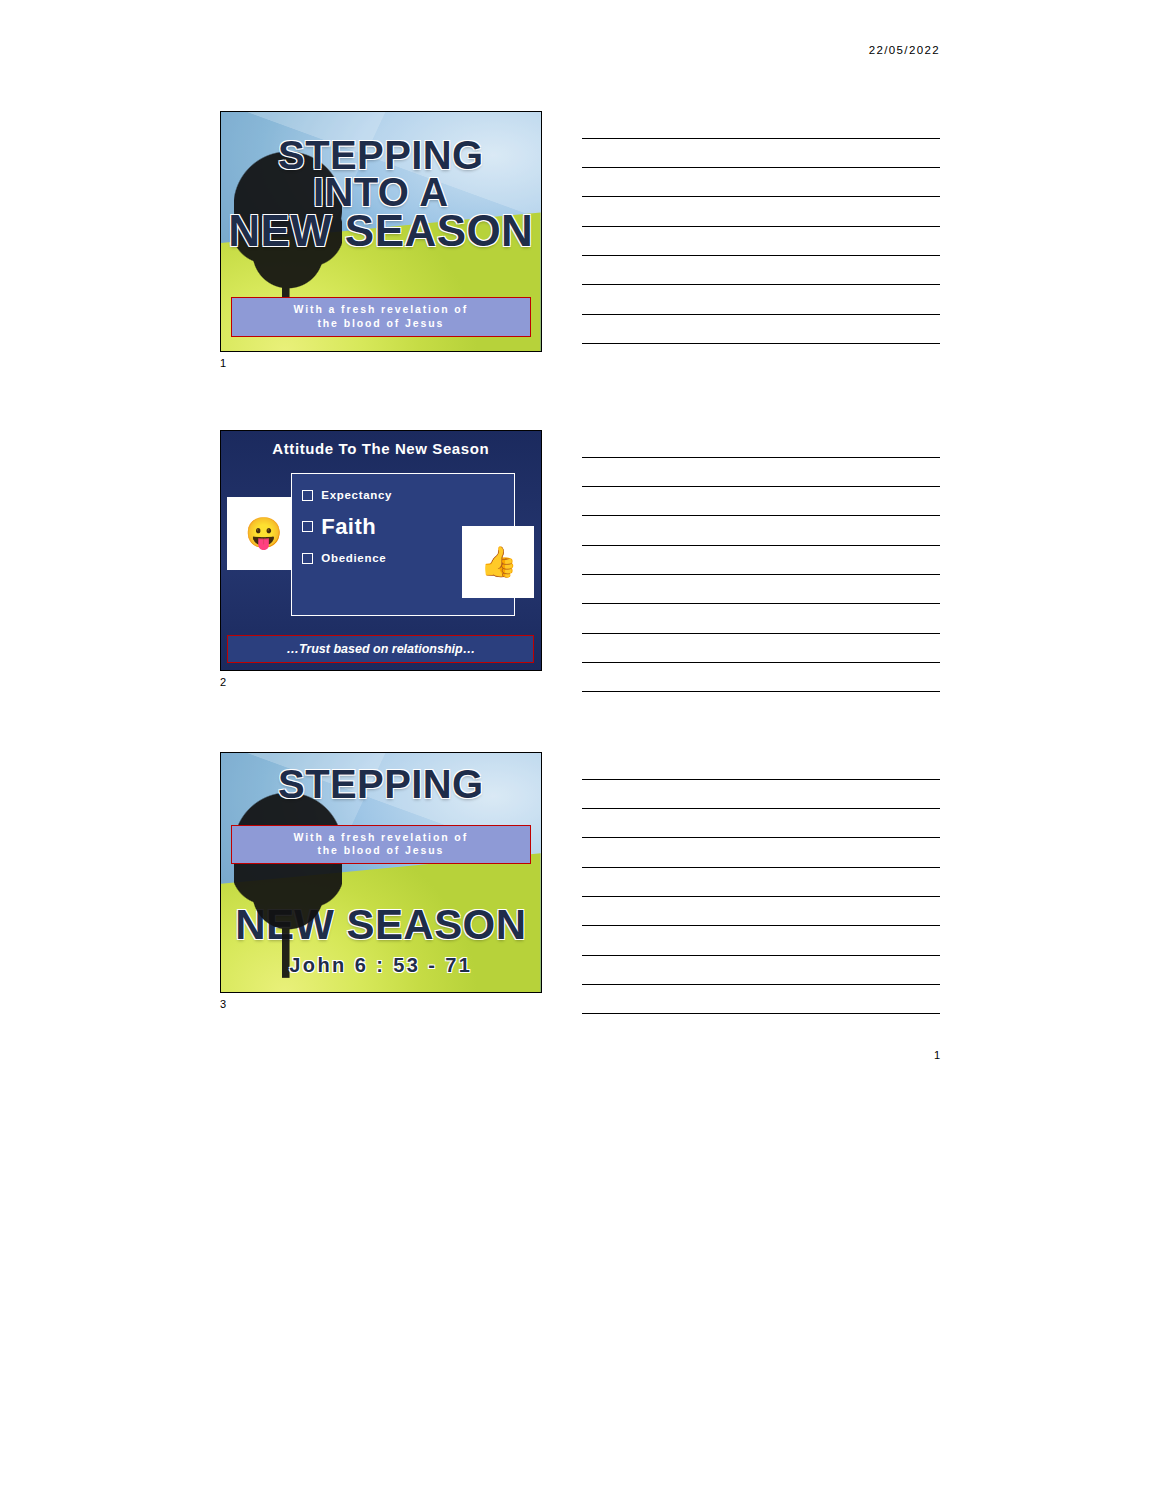22/05/2022
Stepping
Into A
New Season
With a fresh revelation of the blood of Jesus
1
Attitude To The New Season
😛
Expectancy
Faith
Obedience
👍
…Trust based on relationship…
2
Stepping
With a fresh revelation of the blood of Jesus
New Season
John 6 : 53 - 71
3
1